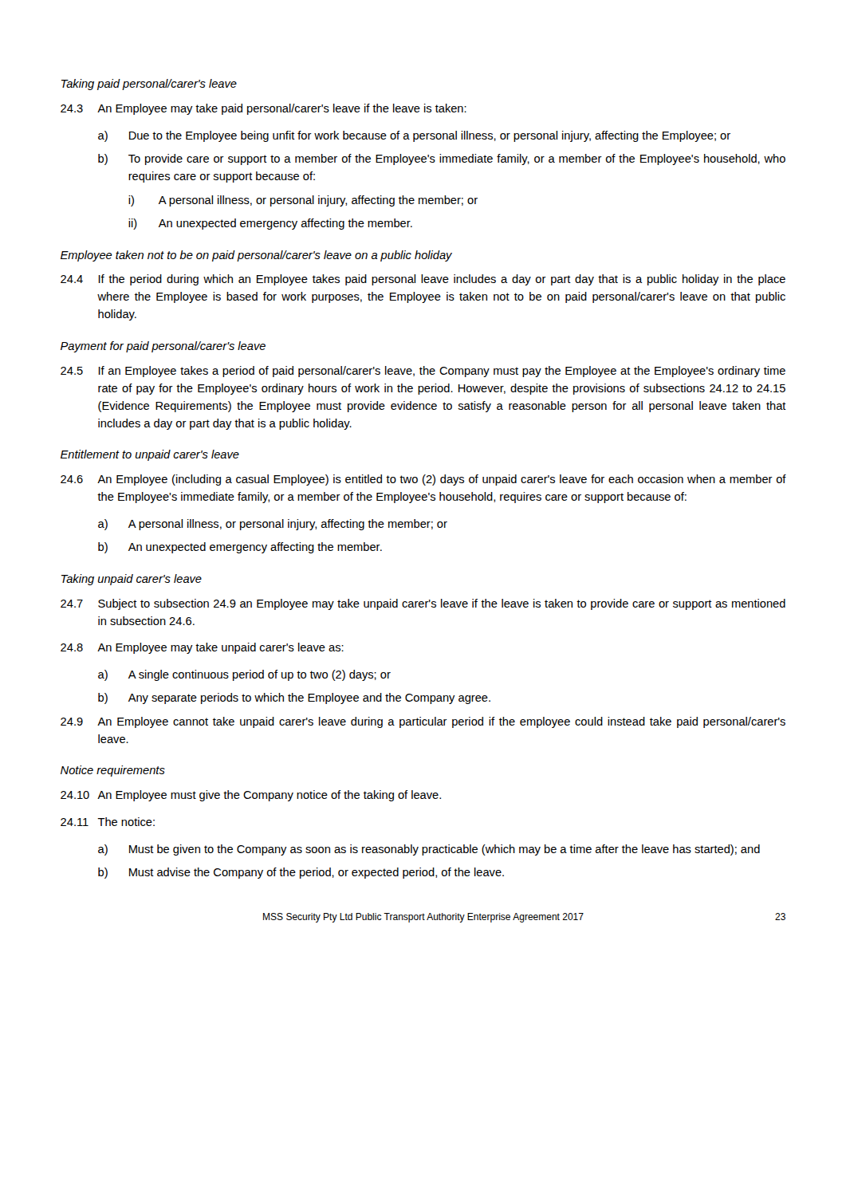Taking paid personal/carer's leave
24.3
An Employee may take paid personal/carer's leave if the leave is taken:
a)
Due to the Employee being unfit for work because of a personal illness, or personal injury, affecting the Employee; or
b)
To provide care or support to a member of the Employee's immediate family, or a member of the Employee's household, who requires care or support because of:
i)
A personal illness, or personal injury, affecting the member; or
ii)
An unexpected emergency affecting the member.
Employee taken not to be on paid personal/carer's leave on a public holiday
24.4
If the period during which an Employee takes paid personal leave includes a day or part day that is a public holiday in the place where the Employee is based for work purposes, the Employee is taken not to be on paid personal/carer's leave on that public holiday.
Payment for paid personal/carer's leave
24.5
If an Employee takes a period of paid personal/carer's leave, the Company must pay the Employee at the Employee's ordinary time rate of pay for the Employee's ordinary hours of work in the period. However, despite the provisions of subsections 24.12 to 24.15 (Evidence Requirements) the Employee must provide evidence to satisfy a reasonable person for all personal leave taken that includes a day or part day that is a public holiday.
Entitlement to unpaid carer's leave
24.6
An Employee (including a casual Employee) is entitled to two (2) days of unpaid carer's leave for each occasion when a member of the Employee's immediate family, or a member of the Employee's household, requires care or support because of:
a)
A personal illness, or personal injury, affecting the member; or
b)
An unexpected emergency affecting the member.
Taking unpaid carer's leave
24.7
Subject to subsection 24.9 an Employee may take unpaid carer's leave if the leave is taken to provide care or support as mentioned in subsection 24.6.
24.8
An Employee may take unpaid carer's leave as:
a)
A single continuous period of up to two (2) days; or
b)
Any separate periods to which the Employee and the Company agree.
24.9
An Employee cannot take unpaid carer's leave during a particular period if the employee could instead take paid personal/carer's leave.
Notice requirements
24.10
An Employee must give the Company notice of the taking of leave.
24.11
The notice:
a)
Must be given to the Company as soon as is reasonably practicable (which may be a time after the leave has started); and
b)
Must advise the Company of the period, or expected period, of the leave.
MSS Security Pty Ltd Public Transport Authority Enterprise Agreement 2017
23